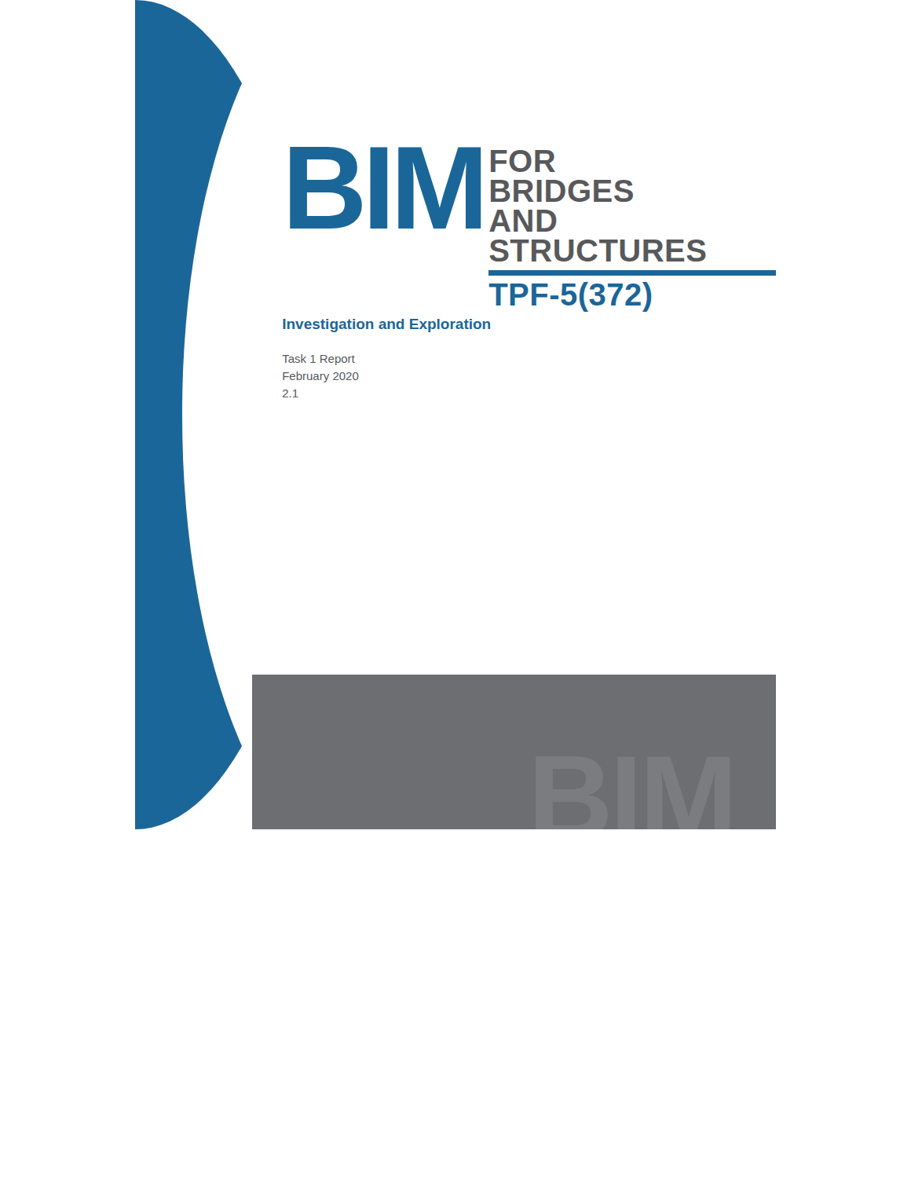BIM
For
Bridges
And Structures
TPF-5(372)
Investigation and Exploration
Task 1 Report
February 2020
2.1
BIM